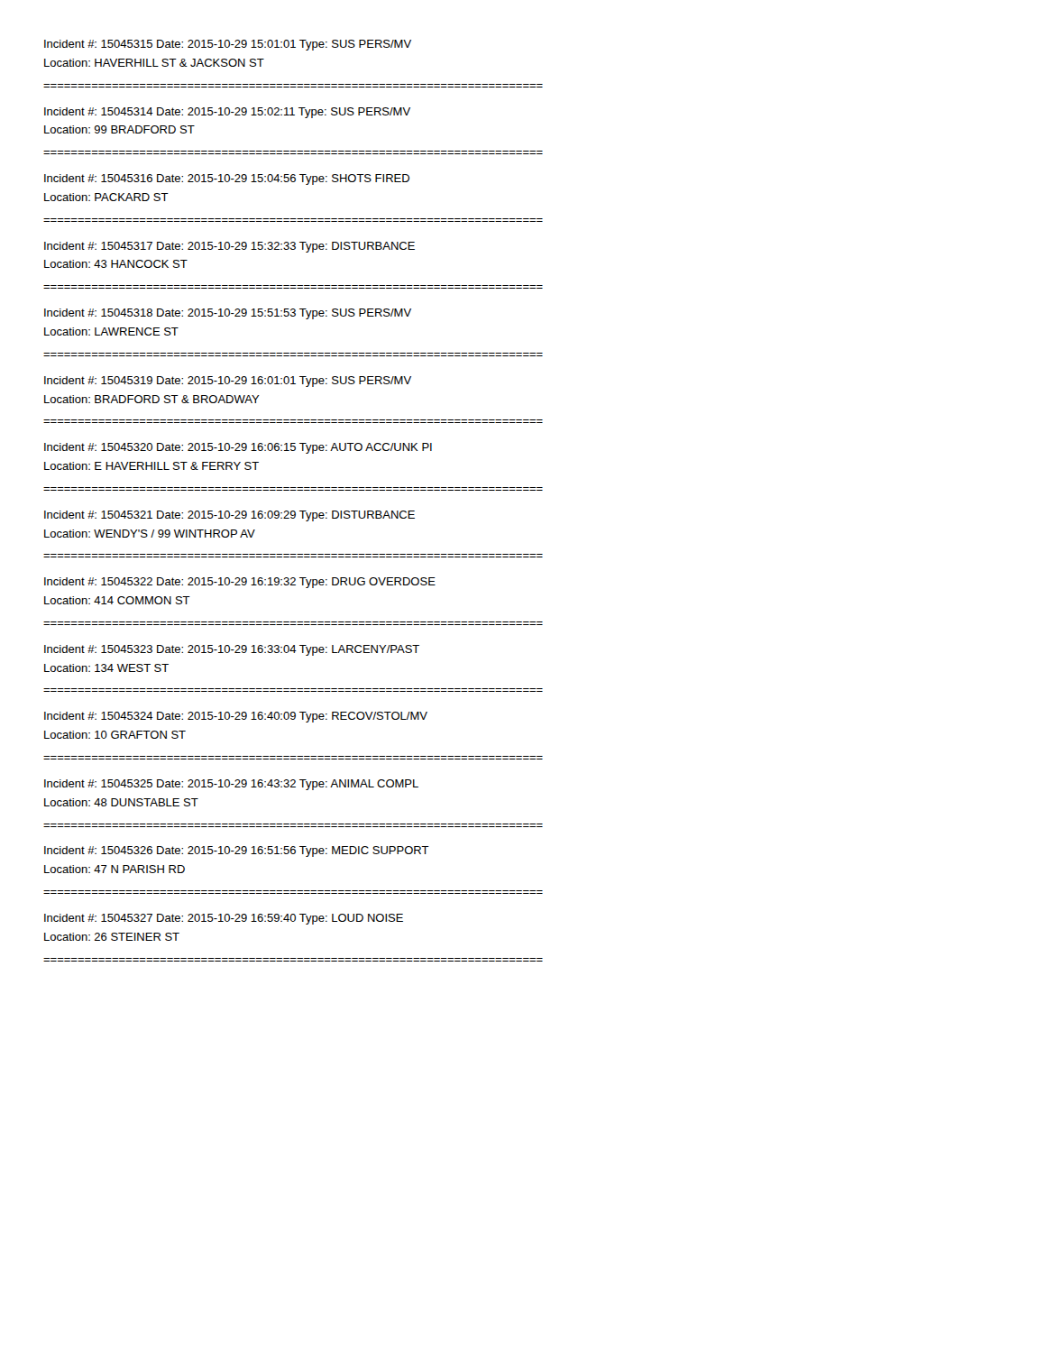Incident #: 15045315 Date: 2015-10-29 15:01:01 Type: SUS PERS/MV
Location: HAVERHILL ST & JACKSON ST
=========================================================================
Incident #: 15045314 Date: 2015-10-29 15:02:11 Type: SUS PERS/MV
Location: 99 BRADFORD ST
=========================================================================
Incident #: 15045316 Date: 2015-10-29 15:04:56 Type: SHOTS FIRED
Location: PACKARD ST
=========================================================================
Incident #: 15045317 Date: 2015-10-29 15:32:33 Type: DISTURBANCE
Location: 43 HANCOCK ST
=========================================================================
Incident #: 15045318 Date: 2015-10-29 15:51:53 Type: SUS PERS/MV
Location: LAWRENCE ST
=========================================================================
Incident #: 15045319 Date: 2015-10-29 16:01:01 Type: SUS PERS/MV
Location: BRADFORD ST & BROADWAY
=========================================================================
Incident #: 15045320 Date: 2015-10-29 16:06:15 Type: AUTO ACC/UNK PI
Location: E HAVERHILL ST & FERRY ST
=========================================================================
Incident #: 15045321 Date: 2015-10-29 16:09:29 Type: DISTURBANCE
Location: WENDY'S / 99 WINTHROP AV
=========================================================================
Incident #: 15045322 Date: 2015-10-29 16:19:32 Type: DRUG OVERDOSE
Location: 414 COMMON ST
=========================================================================
Incident #: 15045323 Date: 2015-10-29 16:33:04 Type: LARCENY/PAST
Location: 134 WEST ST
=========================================================================
Incident #: 15045324 Date: 2015-10-29 16:40:09 Type: RECOV/STOL/MV
Location: 10 GRAFTON ST
=========================================================================
Incident #: 15045325 Date: 2015-10-29 16:43:32 Type: ANIMAL COMPL
Location: 48 DUNSTABLE ST
=========================================================================
Incident #: 15045326 Date: 2015-10-29 16:51:56 Type: MEDIC SUPPORT
Location: 47 N PARISH RD
=========================================================================
Incident #: 15045327 Date: 2015-10-29 16:59:40 Type: LOUD NOISE
Location: 26 STEINER ST
=========================================================================